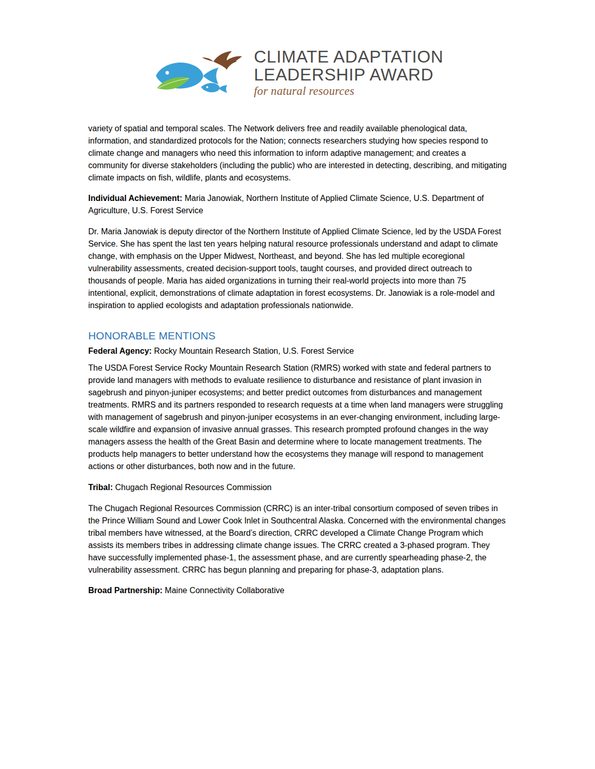CLIMATE ADAPTATION LEADERSHIP AWARD for natural resources
variety of spatial and temporal scales. The Network delivers free and readily available phenological data, information, and standardized protocols for the Nation; connects researchers studying how species respond to climate change and managers who need this information to inform adaptive management; and creates a community for diverse stakeholders (including the public) who are interested in detecting, describing, and mitigating climate impacts on fish, wildlife, plants and ecosystems.
Individual Achievement: Maria Janowiak, Northern Institute of Applied Climate Science, U.S. Department of Agriculture, U.S. Forest Service
Dr. Maria Janowiak is deputy director of the Northern Institute of Applied Climate Science, led by the USDA Forest Service. She has spent the last ten years helping natural resource professionals understand and adapt to climate change, with emphasis on the Upper Midwest, Northeast, and beyond. She has led multiple ecoregional vulnerability assessments, created decision-support tools, taught courses, and provided direct outreach to thousands of people. Maria has aided organizations in turning their real-world projects into more than 75 intentional, explicit, demonstrations of climate adaptation in forest ecosystems. Dr. Janowiak is a role-model and inspiration to applied ecologists and adaptation professionals nationwide.
HONORABLE MENTIONS
Federal Agency: Rocky Mountain Research Station, U.S. Forest Service
The USDA Forest Service Rocky Mountain Research Station (RMRS) worked with state and federal partners to provide land managers with methods to evaluate resilience to disturbance and resistance of plant invasion in sagebrush and pinyon-juniper ecosystems; and better predict outcomes from disturbances and management treatments. RMRS and its partners responded to research requests at a time when land managers were struggling with management of sagebrush and pinyon-juniper ecosystems in an ever-changing environment, including large-scale wildfire and expansion of invasive annual grasses. This research prompted profound changes in the way managers assess the health of the Great Basin and determine where to locate management treatments. The products help managers to better understand how the ecosystems they manage will respond to management actions or other disturbances, both now and in the future.
Tribal: Chugach Regional Resources Commission
The Chugach Regional Resources Commission (CRRC) is an inter-tribal consortium composed of seven tribes in the Prince William Sound and Lower Cook Inlet in Southcentral Alaska. Concerned with the environmental changes tribal members have witnessed, at the Board’s direction, CRRC developed a Climate Change Program which assists its members tribes in addressing climate change issues. The CRRC created a 3-phased program. They have successfully implemented phase-1, the assessment phase, and are currently spearheading phase-2, the vulnerability assessment. CRRC has begun planning and preparing for phase-3, adaptation plans.
Broad Partnership: Maine Connectivity Collaborative